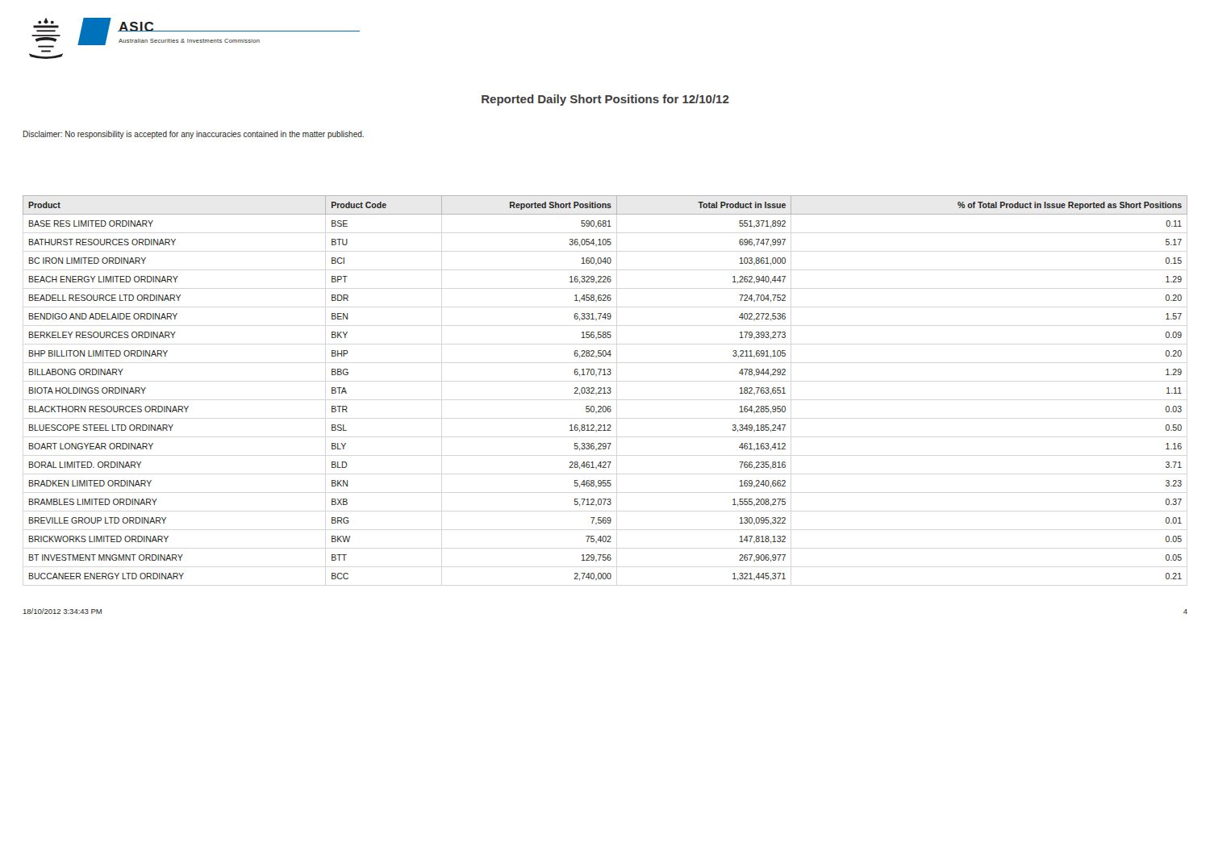ASIC
Australian Securities & Investments Commission
Reported Daily Short Positions for 12/10/12
Disclaimer: No responsibility is accepted for any inaccuracies contained in the matter published.
| Product | Product Code | Reported Short Positions | Total Product in Issue | % of Total Product in Issue Reported as Short Positions |
| --- | --- | --- | --- | --- |
| BASE RES LIMITED ORDINARY | BSE | 590,681 | 551,371,892 | 0.11 |
| BATHURST RESOURCES ORDINARY | BTU | 36,054,105 | 696,747,997 | 5.17 |
| BC IRON LIMITED ORDINARY | BCI | 160,040 | 103,861,000 | 0.15 |
| BEACH ENERGY LIMITED ORDINARY | BPT | 16,329,226 | 1,262,940,447 | 1.29 |
| BEADELL RESOURCE LTD ORDINARY | BDR | 1,458,626 | 724,704,752 | 0.20 |
| BENDIGO AND ADELAIDE ORDINARY | BEN | 6,331,749 | 402,272,536 | 1.57 |
| BERKELEY RESOURCES ORDINARY | BKY | 156,585 | 179,393,273 | 0.09 |
| BHP BILLITON LIMITED ORDINARY | BHP | 6,282,504 | 3,211,691,105 | 0.20 |
| BILLABONG ORDINARY | BBG | 6,170,713 | 478,944,292 | 1.29 |
| BIOTA HOLDINGS ORDINARY | BTA | 2,032,213 | 182,763,651 | 1.11 |
| BLACKTHORN RESOURCES ORDINARY | BTR | 50,206 | 164,285,950 | 0.03 |
| BLUESCOPE STEEL LTD ORDINARY | BSL | 16,812,212 | 3,349,185,247 | 0.50 |
| BOART LONGYEAR ORDINARY | BLY | 5,336,297 | 461,163,412 | 1.16 |
| BORAL LIMITED. ORDINARY | BLD | 28,461,427 | 766,235,816 | 3.71 |
| BRADKEN LIMITED ORDINARY | BKN | 5,468,955 | 169,240,662 | 3.23 |
| BRAMBLES LIMITED ORDINARY | BXB | 5,712,073 | 1,555,208,275 | 0.37 |
| BREVILLE GROUP LTD ORDINARY | BRG | 7,569 | 130,095,322 | 0.01 |
| BRICKWORKS LIMITED ORDINARY | BKW | 75,402 | 147,818,132 | 0.05 |
| BT INVESTMENT MNGMNT ORDINARY | BTT | 129,756 | 267,906,977 | 0.05 |
| BUCCANEER ENERGY LTD ORDINARY | BCC | 2,740,000 | 1,321,445,371 | 0.21 |
18/10/2012 3:34:43 PM 4